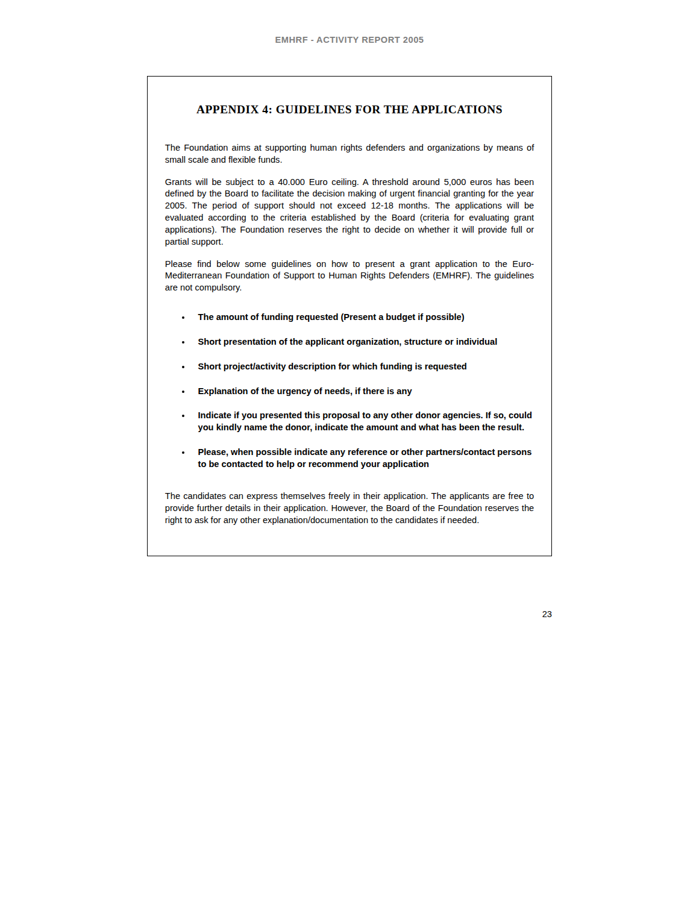EMHRF - ACTIVITY REPORT 2005
APPENDIX 4: GUIDELINES FOR THE APPLICATIONS
The Foundation aims at supporting human rights defenders and organizations by means of small scale and flexible funds.
Grants will be subject to a 40.000 Euro ceiling. A threshold around 5,000 euros has been defined by the Board to facilitate the decision making of urgent financial granting for the year 2005. The period of support should not exceed 12-18 months. The applications will be evaluated according to the criteria established by the Board (criteria for evaluating grant applications). The Foundation reserves the right to decide on whether it will provide full or partial support.
Please find below some guidelines on how to present a grant application to the Euro-Mediterranean Foundation of Support to Human Rights Defenders (EMHRF). The guidelines are not compulsory.
The amount of funding requested (Present a budget if possible)
Short presentation of the applicant organization, structure or individual
Short project/activity description for which funding is requested
Explanation of the urgency of needs, if there is any
Indicate if you presented this proposal to any other donor agencies. If so, could you kindly name the donor, indicate the amount and what has been the result.
Please, when possible indicate any reference or other partners/contact persons to be contacted to help or recommend your application
The candidates can express themselves freely in their application. The applicants are free to provide further details in their application. However, the Board of the Foundation reserves the right to ask for any other explanation/documentation to the candidates if needed.
23